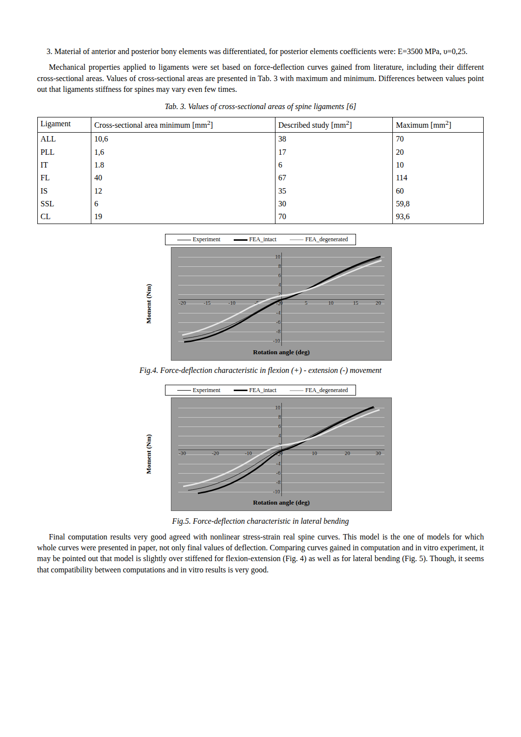Materiał of anterior and posterior bony elements was differentiated, for posterior elements coefficients were: E=3500 MPa, υ=0,25.
Mechanical properties applied to ligaments were set based on force-deflection curves gained from literature, including their different cross-sectional areas. Values of cross-sectional areas are presented in Tab. 3 with maximum and minimum. Differences between values point out that ligaments stiffness for spines may vary even few times.
Tab. 3. Values of cross-sectional areas of spine ligaments [6]
| Ligament | Cross-sectional area minimum [mm 2 ] | Described study [mm 2 ] | Maximum [mm 2 ] |
| --- | --- | --- | --- |
| ALL | 10,6 | 38 | 70 |
| PLL | 1,6 | 17 | 20 |
| IT | 1.8 | 6 | 10 |
| FL | 40 | 67 | 114 |
| IS | 12 | 35 | 60 |
| SSL | 6 | 30 | 59,8 |
| CL | 19 | 70 | 93,6 |
Experiment FEA_intact FEA_degenerated
Moment (Nm)
10
8
6
4
2
-2
-4
-6
-8
-10
-20
-15
-10
-5
0
5
10
15
20
Rotation angle (deg)
Fig.4. Force-deflection characteristic in flexion (+) - extension (-) movement
Experiment FEA_intact FEA_degenerated
Moment (Nm)
10
8
6
4
2
-2
-4
-6
-8
-10
-30
-20
-10
0
10
20
30
Rotation angle (deg)
Fig.5. Force-deflection characteristic in lateral bending
Final computation results very good agreed with nonlinear stress-strain real spine curves. This model is the one of models for which whole curves were presented in paper, not only final values of deflection. Comparing curves gained in computation and in vitro experiment, it may be pointed out that model is slightly over stiffened for flexion-extension (Fig. 4) as well as for lateral bending (Fig. 5). Though, it seems that compatibility between computations and in vitro results is very good.